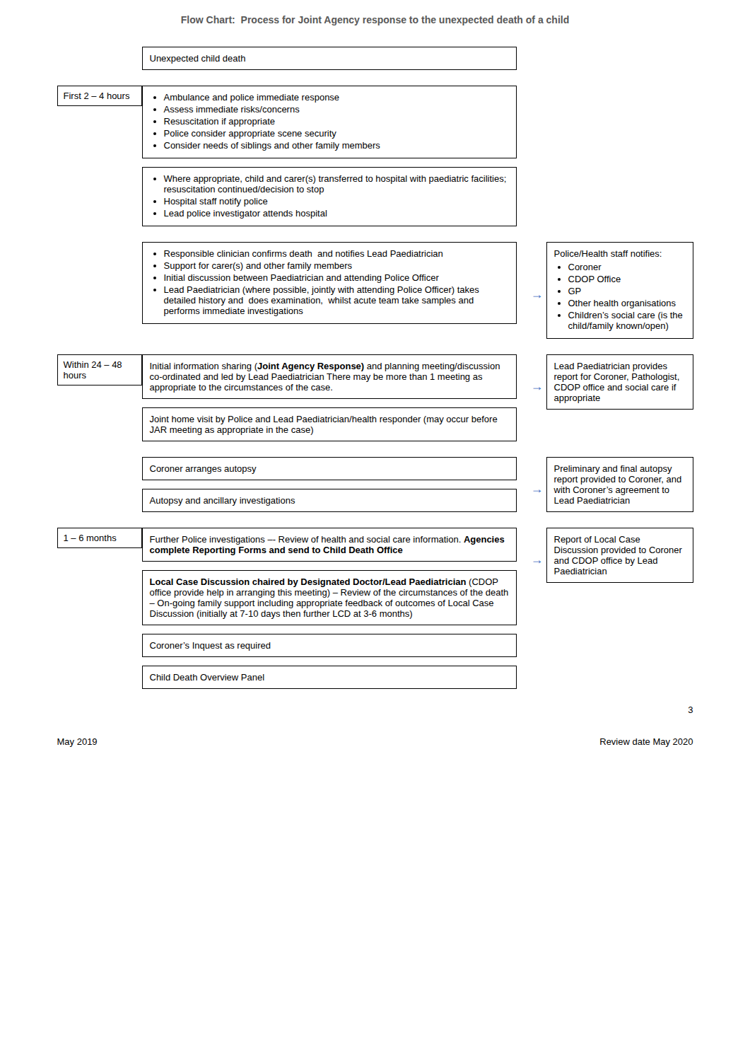Flow Chart: Process for Joint Agency response to the unexpected death of a child
Unexpected child death
First 2 – 4 hours
Ambulance and police immediate response
Assess immediate risks/concerns
Resuscitation if appropriate
Police consider appropriate scene security
Consider needs of siblings and other family members
Where appropriate, child and carer(s) transferred to hospital with paediatric facilities; resuscitation continued/decision to stop
Hospital staff notify police
Lead police investigator attends hospital
Responsible clinician confirms death and notifies Lead Paediatrician
Support for carer(s) and other family members
Initial discussion between Paediatrician and attending Police Officer
Lead Paediatrician (where possible, jointly with attending Police Officer) takes detailed history and does examination, whilst acute team take samples and performs immediate investigations
→
Police/Health staff notifies:
Coroner
CDOP Office
GP
Other health organisations
Children’s social care (is the child/family known/open)
Within 24 – 48 hours
Initial information sharing (Joint Agency Response) and planning meeting/discussion co-ordinated and led by Lead Paediatrician There may be more than 1 meeting as appropriate to the circumstances of the case.
Joint home visit by Police and Lead Paediatrician/health responder (may occur before JAR meeting as appropriate in the case)
→
Lead Paediatrician provides report for Coroner, Pathologist, CDOP office and social care if appropriate
Coroner arranges autopsy
Autopsy and ancillary investigations
→
Preliminary and final autopsy report provided to Coroner, and with Coroner’s agreement to Lead Paediatrician
1 – 6 months
Further Police investigations –- Review of health and social care information. Agencies complete Reporting Forms and send to Child Death Office
Local Case Discussion chaired by Designated Doctor/Lead Paediatrician (CDOP office provide help in arranging this meeting) – Review of the circumstances of the death – On-going family support including appropriate feedback of outcomes of Local Case Discussion (initially at 7-10 days then further LCD at 3-6 months)
Coroner’s Inquest as required
Child Death Overview Panel
→
Report of Local Case Discussion provided to Coroner and CDOP office by Lead Paediatrician
3
May 2019 Review date May 2020